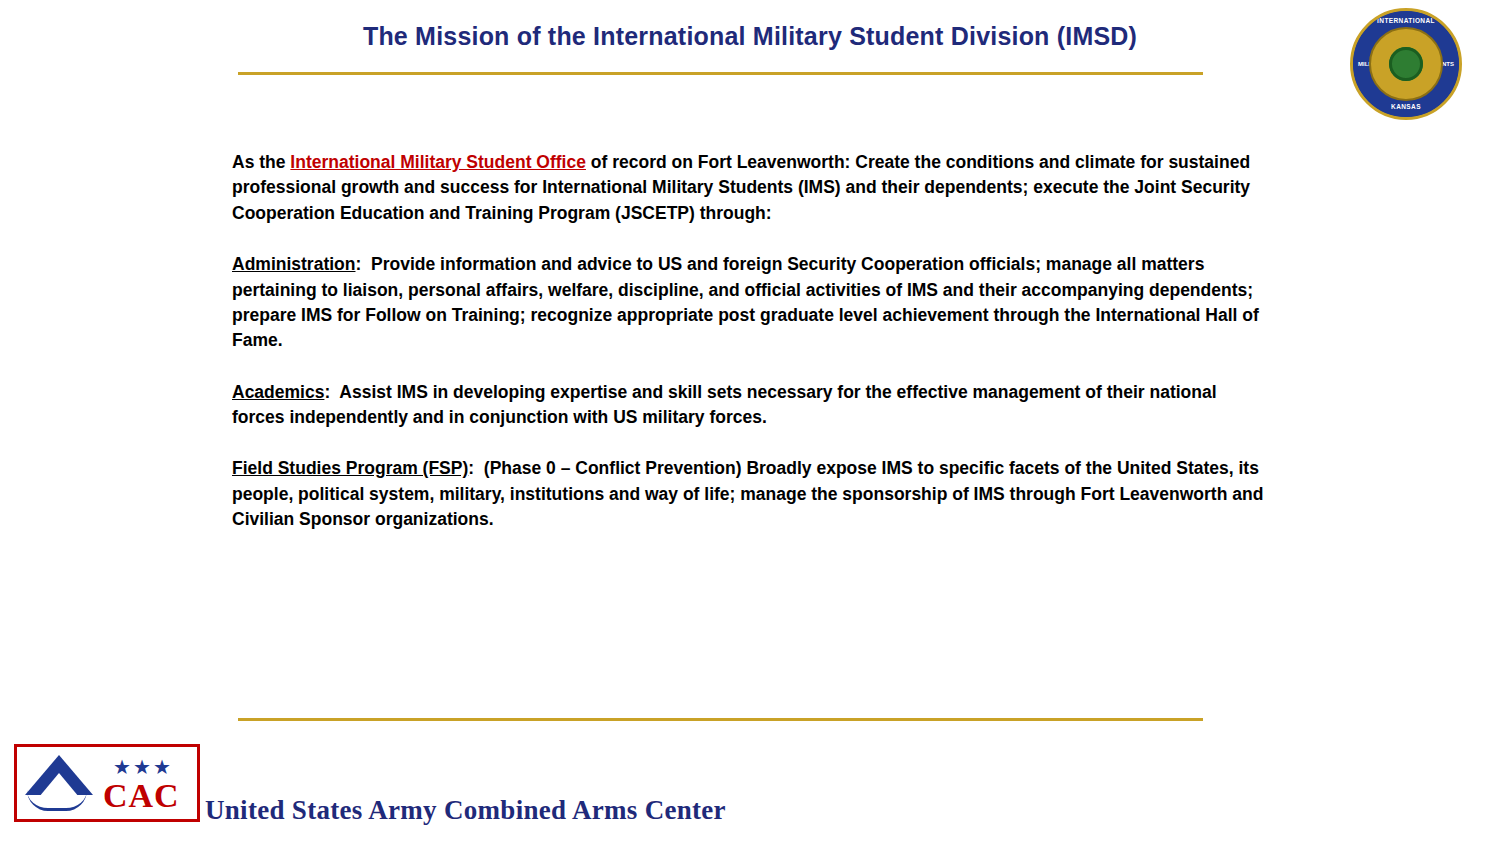The Mission of the International Military Student Division (IMSD)
INTERNATIONAL
KANSAS
MILITARY
STUDENTS
As the International Military Student Office of record on Fort Leavenworth: Create the conditions and climate for sustained professional growth and success for International Military Students (IMS) and their dependents; execute the Joint Security Cooperation Education and Training Program (JSCETP) through:
Administration: Provide information and advice to US and foreign Security Cooperation officials; manage all matters pertaining to liaison, personal affairs, welfare, discipline, and official activities of IMS and their accompanying dependents; prepare IMS for Follow on Training; recognize appropriate post graduate level achievement through the International Hall of Fame.
Academics: Assist IMS in developing expertise and skill sets necessary for the effective management of their national forces independently and in conjunction with US military forces.
Field Studies Program (FSP): (Phase 0 – Conflict Prevention) Broadly expose IMS to specific facets of the United States, its people, political system, military, institutions and way of life; manage the sponsorship of IMS through Fort Leavenworth and Civilian Sponsor organizations.
★★★
CAC
United States Army Combined Arms Center